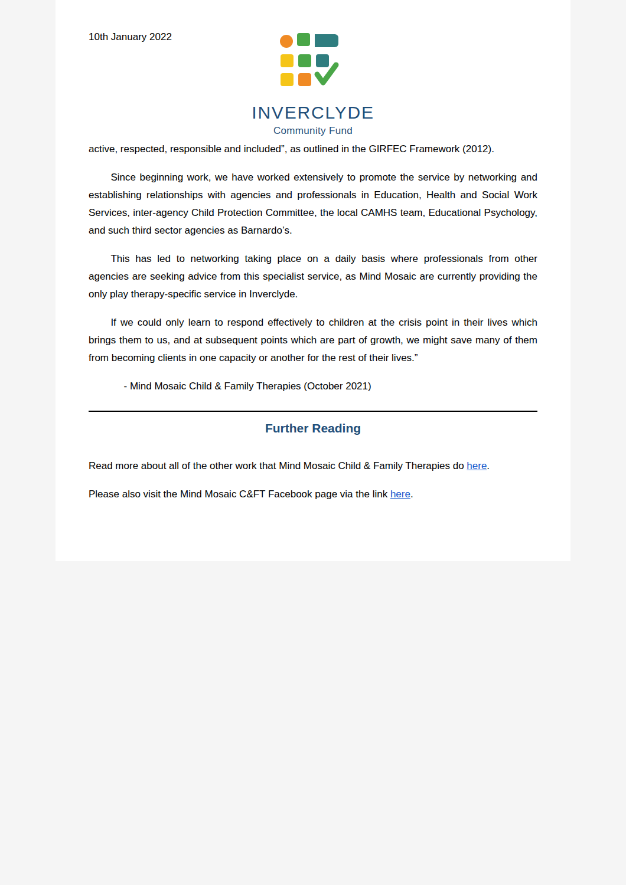10th January 2022
INVERCLYDE
Community Fund
active, respected, responsible and included”, as outlined in the GIRFEC Framework (2012).
Since beginning work, we have worked extensively to promote the service by networking and establishing relationships with agencies and professionals in Education, Health and Social Work Services, inter-agency Child Protection Committee, the local CAMHS team, Educational Psychology, and such third sector agencies as Barnardo’s.
This has led to networking taking place on a daily basis where professionals from other agencies are seeking advice from this specialist service, as Mind Mosaic are currently providing the only play therapy-specific service in Inverclyde.
If we could only learn to respond effectively to children at the crisis point in their lives which brings them to us, and at subsequent points which are part of growth, we might save many of them from becoming clients in one capacity or another for the rest of their lives.”
- Mind Mosaic Child & Family Therapies (October 2021)
Further Reading
Read more about all of the other work that Mind Mosaic Child & Family Therapies do here.
Please also visit the Mind Mosaic C&FT Facebook page via the link here.